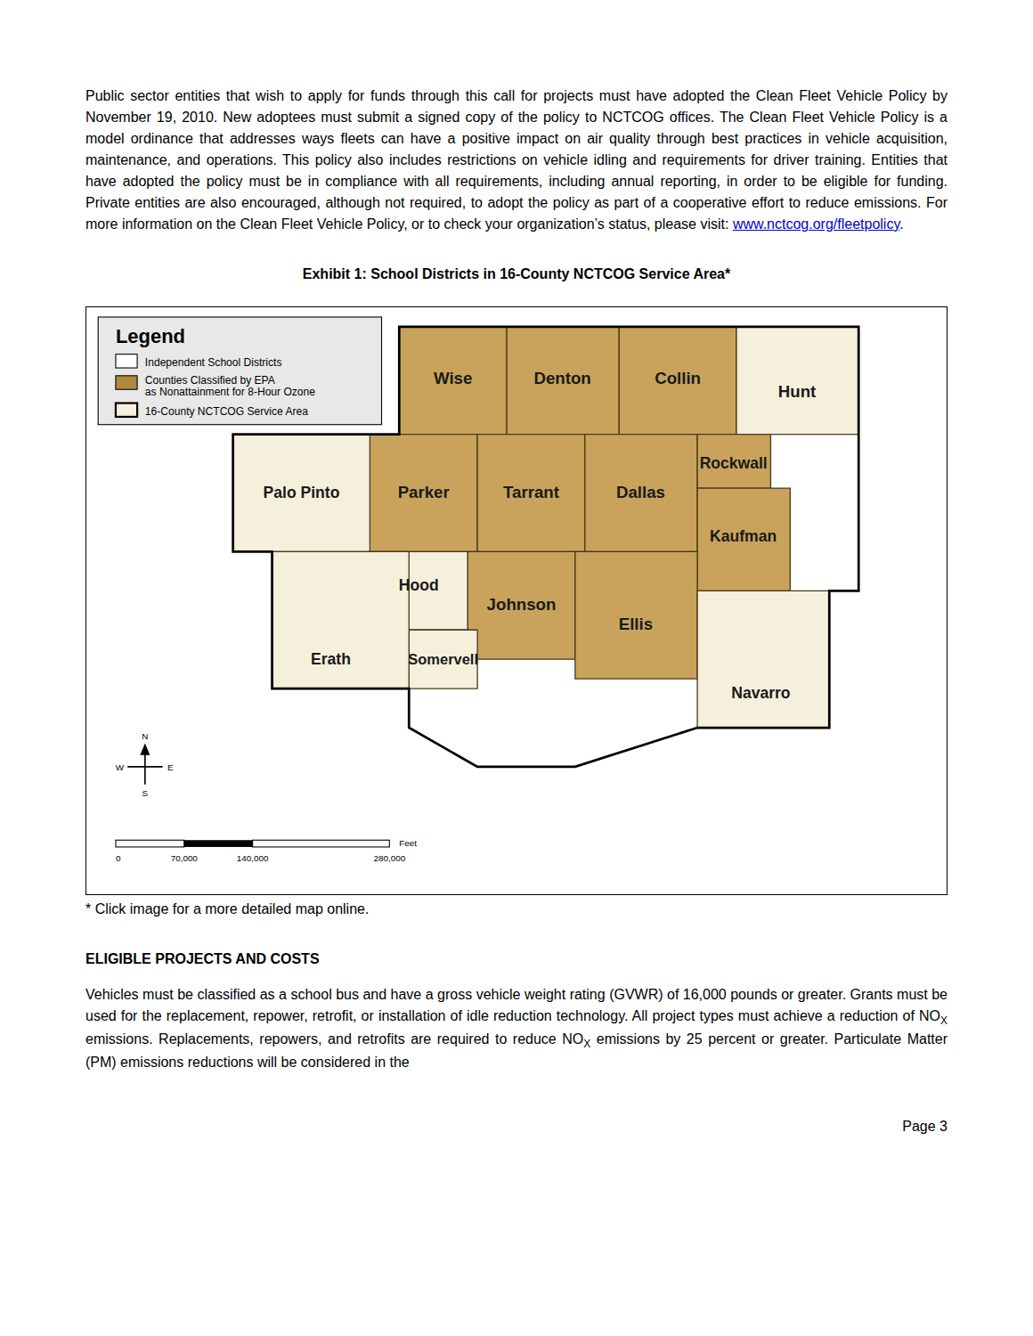Public sector entities that wish to apply for funds through this call for projects must have adopted the Clean Fleet Vehicle Policy by November 19, 2010. New adoptees must submit a signed copy of the policy to NCTCOG offices. The Clean Fleet Vehicle Policy is a model ordinance that addresses ways fleets can have a positive impact on air quality through best practices in vehicle acquisition, maintenance, and operations. This policy also includes restrictions on vehicle idling and requirements for driver training. Entities that have adopted the policy must be in compliance with all requirements, including annual reporting, in order to be eligible for funding. Private entities are also encouraged, although not required, to adopt the policy as part of a cooperative effort to reduce emissions. For more information on the Clean Fleet Vehicle Policy, or to check your organization’s status, please visit: www.nctcog.org/fleetpolicy.
Exhibit 1: School Districts in 16-County NCTCOG Service Area*
Exhibit 1: School Districts in 16-County NCTCOG Service Area Map showing the 16-county NCTCOG service area with independent school district boundaries. Counties shaded tan are classified by EPA as nonattainment for 8-hour ozone: Wise, Denton, Collin, Rockwall, Parker, Tarrant, Dallas, Kaufman, Johnson, and Ellis. Other counties shown in cream: Hunt, Palo Pinto, Hood, Somervell, Erath, and Navarro. Legend Independent School Districts Counties Classified by EPA as Nonattainment for 8-Hour Ozone 16-County NCTCOG Service Area Wise Denton Collin Hunt Parker Tarrant Dallas Rockwall Kaufman Johnson Ellis Palo Pinto Hood Somervell Erath Navarro N W E S 0 70,000 140,000 280,000 Feet
* Click image for a more detailed map online.
Eligible Projects and Costs
Vehicles must be classified as a school bus and have a gross vehicle weight rating (GVWR) of 16,000 pounds or greater. Grants must be used for the replacement, repower, retrofit, or installation of idle reduction technology. All project types must achieve a reduction of NOX emissions. Replacements, repowers, and retrofits are required to reduce NOX emissions by 25 percent or greater. Particulate Matter (PM) emissions reductions will be considered in the
Page 3